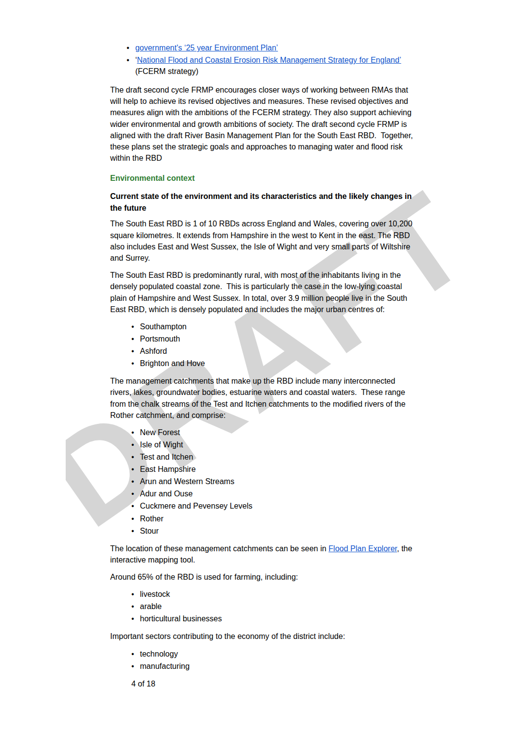DRAFT
government's ‘25 year Environment Plan’
‘National Flood and Coastal Erosion Risk Management Strategy for England’
(FCERM strategy)
The draft second cycle FRMP encourages closer ways of working between RMAs that will help to achieve its revised objectives and measures. These revised objectives and measures align with the ambitions of the FCERM strategy. They also support achieving wider environmental and growth ambitions of society. The draft second cycle FRMP is aligned with the draft River Basin Management Plan for the South East RBD. Together, these plans set the strategic goals and approaches to managing water and flood risk within the RBD
Environmental context
Current state of the environment and its characteristics and the likely changes in the future
The South East RBD is 1 of 10 RBDs across England and Wales, covering over 10,200 square kilometres. It extends from Hampshire in the west to Kent in the east. The RBD also includes East and West Sussex, the Isle of Wight and very small parts of Wiltshire and Surrey.
The South East RBD is predominantly rural, with most of the inhabitants living in the densely populated coastal zone. This is particularly the case in the low-lying coastal plain of Hampshire and West Sussex. In total, over 3.9 million people live in the South East RBD, which is densely populated and includes the major urban centres of:
Southampton
Portsmouth
Ashford
Brighton and Hove
The management catchments that make up the RBD include many interconnected rivers, lakes, groundwater bodies, estuarine waters and coastal waters. These range from the chalk streams of the Test and Itchen catchments to the modified rivers of the Rother catchment, and comprise:
New Forest
Isle of Wight
Test and Itchen
East Hampshire
Arun and Western Streams
Adur and Ouse
Cuckmere and Pevensey Levels
Rother
Stour
The location of these management catchments can be seen in Flood Plan Explorer, the interactive mapping tool.
Around 65% of the RBD is used for farming, including:
livestock
arable
horticultural businesses
Important sectors contributing to the economy of the district include:
technology
manufacturing
4 of 18